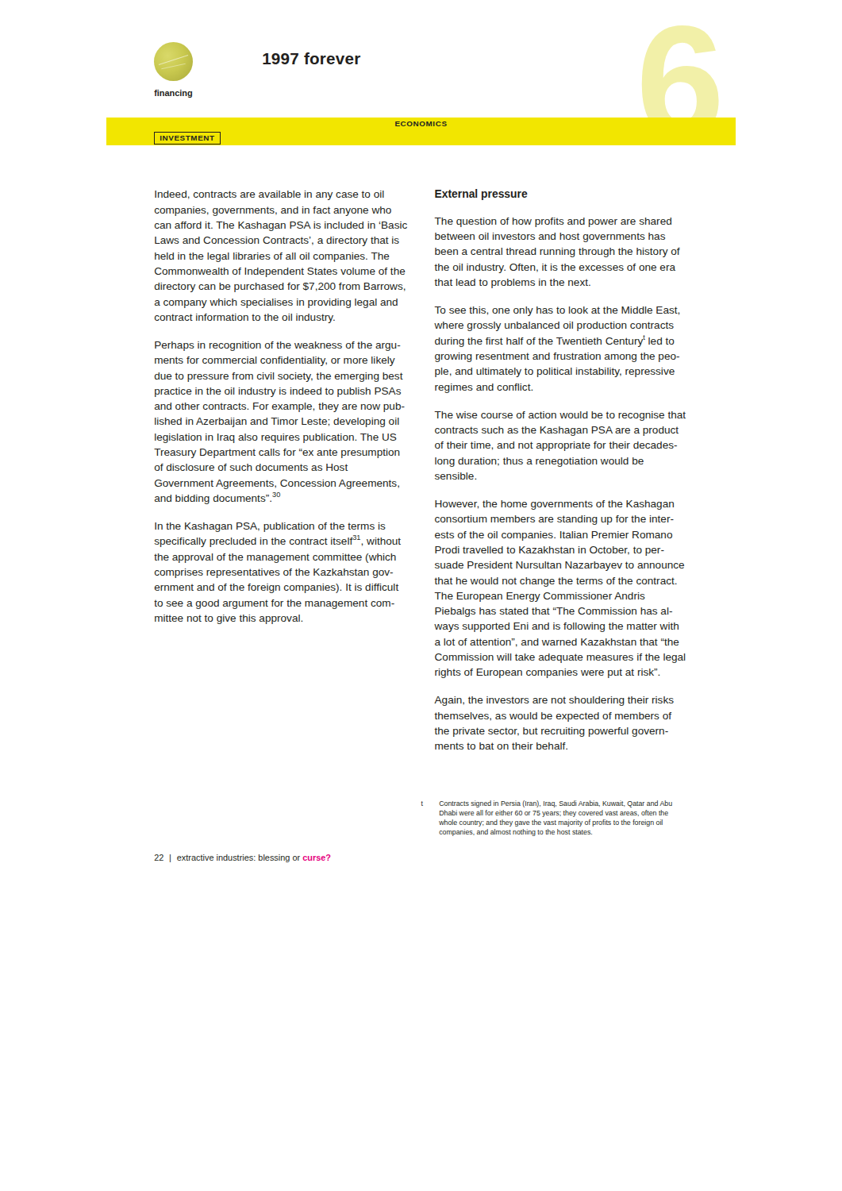6
financing
1997 forever
Economics
Investment
Indeed, contracts are available in any case to oil companies, governments, and in fact anyone who can afford it. The Kashagan PSA is included in ‘Basic Laws and Concession Contracts’, a directory that is held in the legal libraries of all oil companies. The Commonwealth of Independent States volume of the directory can be purchased for $7,200 from Barrows, a company which specialises in providing legal and contract information to the oil industry.
Perhaps in recognition of the weakness of the arguments for commercial confidentiality, or more likely due to pressure from civil society, the emerging best practice in the oil industry is indeed to publish PSAs and other contracts. For example, they are now published in Azerbaijan and Timor Leste; developing oil legislation in Iraq also requires publication. The US Treasury Department calls for “ex ante presumption of disclosure of such documents as Host Government Agreements, Concession Agreements, and bidding documents”.30
In the Kashagan PSA, publication of the terms is specifically precluded in the contract itself31, without the approval of the management committee (which comprises representatives of the Kazkahstan government and of the foreign companies). It is difficult to see a good argument for the management committee not to give this approval.
External pressure
The question of how profits and power are shared between oil investors and host governments has been a central thread running through the history of the oil industry. Often, it is the excesses of one era that lead to problems in the next.
To see this, one only has to look at the Middle East, where grossly unbalanced oil production contracts during the first half of the Twentieth Centuryt led to growing resentment and frustration among the people, and ultimately to political instability, repressive regimes and conflict.
The wise course of action would be to recognise that contracts such as the Kashagan PSA are a product of their time, and not appropriate for their decades-long duration; thus a renegotiation would be sensible.
However, the home governments of the Kashagan consortium members are standing up for the interests of the oil companies. Italian Premier Romano Prodi travelled to Kazakhstan in October, to persuade President Nursultan Nazarbayev to announce that he would not change the terms of the contract. The European Energy Commissioner Andris Piebalgs has stated that “The Commission has always supported Eni and is following the matter with a lot of attention”, and warned Kazakhstan that “the Commission will take adequate measures if the legal rights of European companies were put at risk”.
Again, the investors are not shouldering their risks themselves, as would be expected of members of the private sector, but recruiting powerful governments to bat on their behalf.
t
Contracts signed in Persia (Iran), Iraq, Saudi Arabia, Kuwait, Qatar and Abu Dhabi were all for either 60 or 75 years; they covered vast areas, often the whole country; and they gave the vast majority of profits to the foreign oil companies, and almost nothing to the host states.
22 | extractive industries: blessing or curse?